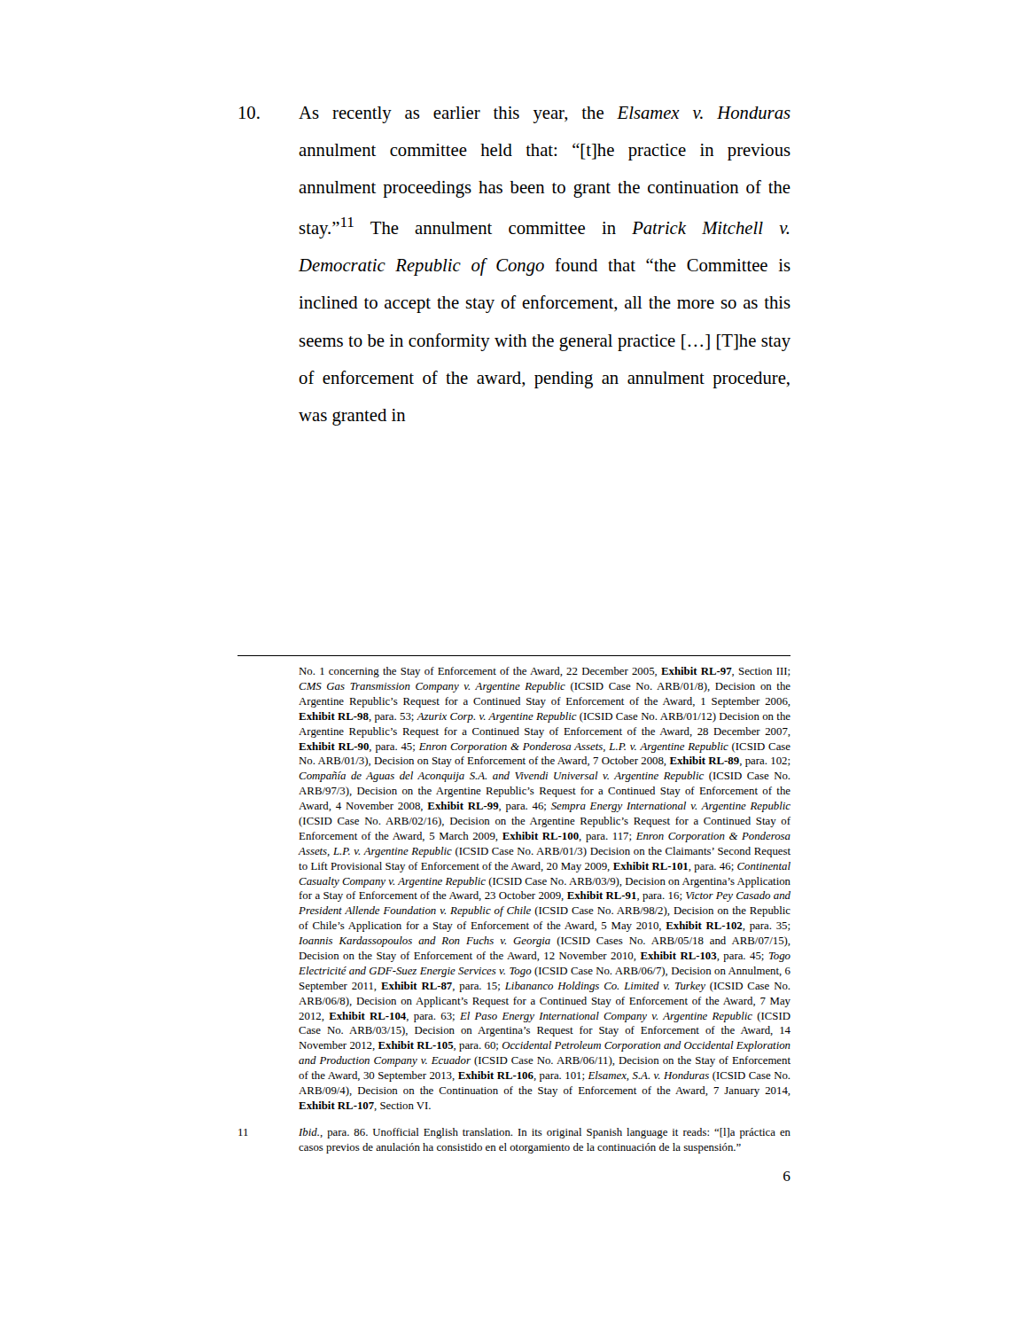10.
As recently as earlier this year, the Elsamex v. Honduras annulment committee held that: “[t]he practice in previous annulment proceedings has been to grant the continuation of the stay.”11 The annulment committee in Patrick Mitchell v. Democratic Republic of Congo found that “the Committee is inclined to accept the stay of enforcement, all the more so as this seems to be in conformity with the general practice […] [T]he stay of enforcement of the award, pending an annulment procedure, was granted in
No. 1 concerning the Stay of Enforcement of the Award, 22 December 2005, Exhibit RL-97, Section III; CMS Gas Transmission Company v. Argentine Republic (ICSID Case No. ARB/01/8), Decision on the Argentine Republic’s Request for a Continued Stay of Enforcement of the Award, 1 September 2006, Exhibit RL-98, para. 53; Azurix Corp. v. Argentine Republic (ICSID Case No. ARB/01/12) Decision on the Argentine Republic’s Request for a Continued Stay of Enforcement of the Award, 28 December 2007, Exhibit RL-90, para. 45; Enron Corporation & Ponderosa Assets, L.P. v. Argentine Republic (ICSID Case No. ARB/01/3), Decision on Stay of Enforcement of the Award, 7 October 2008, Exhibit RL-89, para. 102; Compañía de Aguas del Aconquija S.A. and Vivendi Universal v. Argentine Republic (ICSID Case No. ARB/97/3), Decision on the Argentine Republic’s Request for a Continued Stay of Enforcement of the Award, 4 November 2008, Exhibit RL-99, para. 46; Sempra Energy International v. Argentine Republic (ICSID Case No. ARB/02/16), Decision on the Argentine Republic’s Request for a Continued Stay of Enforcement of the Award, 5 March 2009, Exhibit RL-100, para. 117; Enron Corporation & Ponderosa Assets, L.P. v. Argentine Republic (ICSID Case No. ARB/01/3) Decision on the Claimants’ Second Request to Lift Provisional Stay of Enforcement of the Award, 20 May 2009, Exhibit RL-101, para. 46; Continental Casualty Company v. Argentine Republic (ICSID Case No. ARB/03/9), Decision on Argentina’s Application for a Stay of Enforcement of the Award, 23 October 2009, Exhibit RL-91, para. 16; Victor Pey Casado and President Allende Foundation v. Republic of Chile (ICSID Case No. ARB/98/2), Decision on the Republic of Chile’s Application for a Stay of Enforcement of the Award, 5 May 2010, Exhibit RL-102, para. 35; Ioannis Kardassopoulos and Ron Fuchs v. Georgia (ICSID Cases No. ARB/05/18 and ARB/07/15), Decision on the Stay of Enforcement of the Award, 12 November 2010, Exhibit RL-103, para. 45; Togo Electricité and GDF-Suez Energie Services v. Togo (ICSID Case No. ARB/06/7), Decision on Annulment, 6 September 2011, Exhibit RL-87, para. 15; Libananco Holdings Co. Limited v. Turkey (ICSID Case No. ARB/06/8), Decision on Applicant’s Request for a Continued Stay of Enforcement of the Award, 7 May 2012, Exhibit RL-104, para. 63; El Paso Energy International Company v. Argentine Republic (ICSID Case No. ARB/03/15), Decision on Argentina’s Request for Stay of Enforcement of the Award, 14 November 2012, Exhibit RL-105, para. 60; Occidental Petroleum Corporation and Occidental Exploration and Production Company v. Ecuador (ICSID Case No. ARB/06/11), Decision on the Stay of Enforcement of the Award, 30 September 2013, Exhibit RL-106, para. 101; Elsamex, S.A. v. Honduras (ICSID Case No. ARB/09/4), Decision on the Continuation of the Stay of Enforcement of the Award, 7 January 2014, Exhibit RL-107, Section VI.
11
Ibid., para. 86. Unofficial English translation. In its original Spanish language it reads: “[l]a práctica en casos previos de anulación ha consistido en el otorgamiento de la continuación de la suspensión.”
6